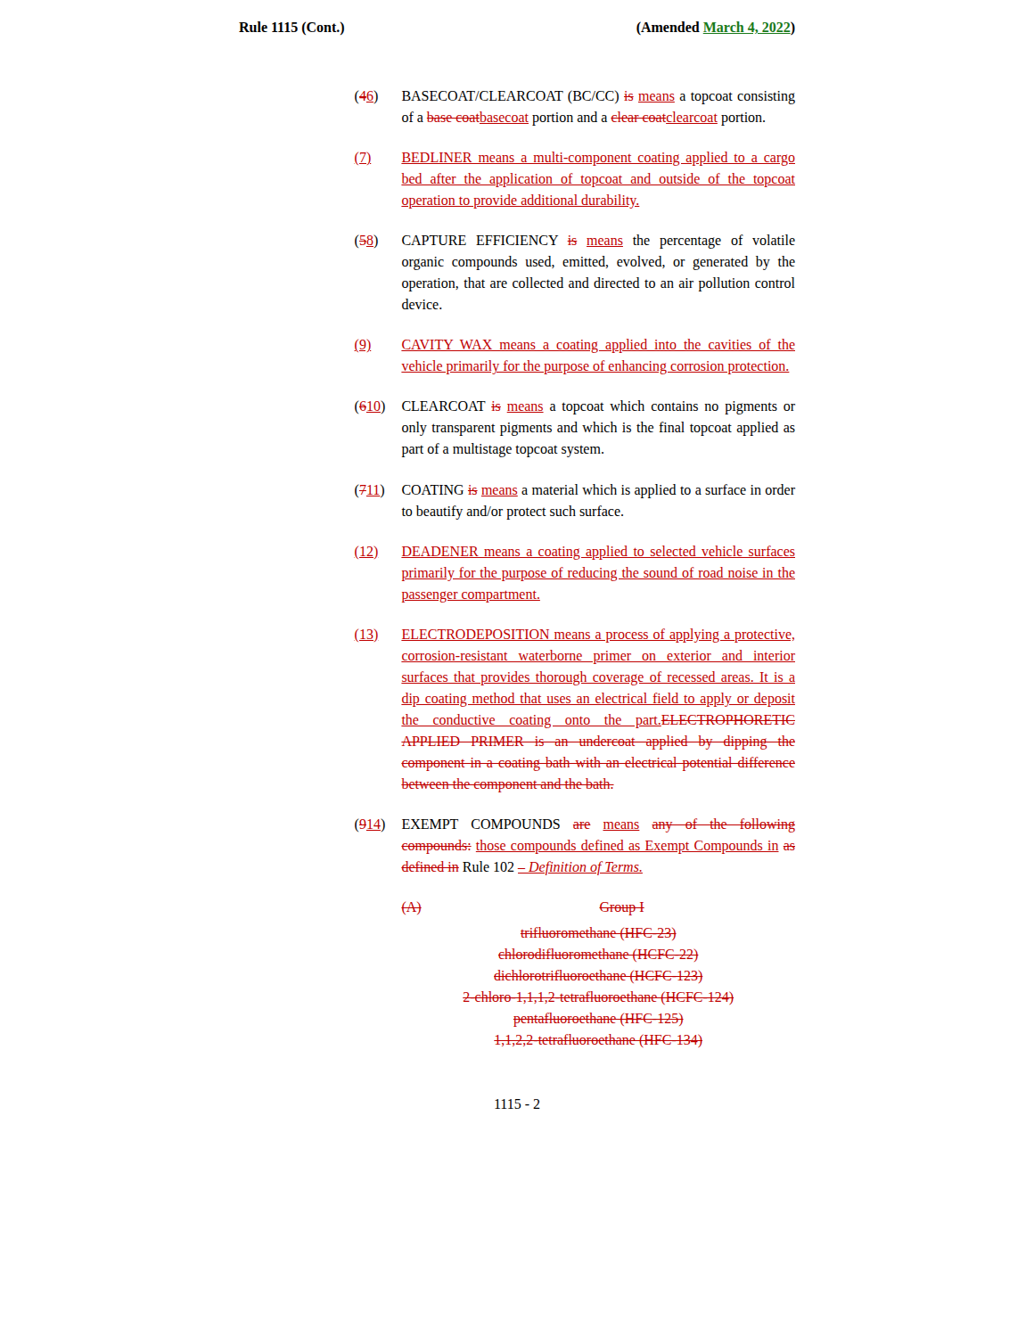Rule 1115 (Cont.)
(Amended March 4, 2022)
(46)
BASECOAT/CLEARCOAT (BC/CC) is means a topcoat consisting of a base coat basecoat portion and a clear coat clearcoat portion.
(7)
BEDLINER means a multi-component coating applied to a cargo bed after the application of topcoat and outside of the topcoat operation to provide additional durability.
(58)
CAPTURE EFFICIENCY is means the percentage of volatile organic compounds used, emitted, evolved, or generated by the operation, that are collected and directed to an air pollution control device.
(9)
CAVITY WAX means a coating applied into the cavities of the vehicle primarily for the purpose of enhancing corrosion protection.
(610)
CLEARCOAT is means a topcoat which contains no pigments or only transparent pigments and which is the final topcoat applied as part of a multistage topcoat system.
(711)
COATING is means a material which is applied to a surface in order to beautify and/or protect such surface.
(12)
DEADENER means a coating applied to selected vehicle surfaces primarily for the purpose of reducing the sound of road noise in the passenger compartment.
(13)
ELECTRODEPOSITION means a process of applying a protective, corrosion-resistant waterborne primer on exterior and interior surfaces that provides thorough coverage of recessed areas. It is a dip coating method that uses an electrical field to apply or deposit the conductive coating onto the part. ELECTROPHORETIC APPLIED PRIMER is an undercoat applied by dipping the component in a coating bath with an electrical potential difference between the component and the bath.
(914)
EXEMPT COMPOUNDS are means any of the following compounds: those compounds defined as Exempt Compounds in as defined in Rule 102 – Definition of Terms.
(A)
Group I
trifluoromethane (HFC-23)
chlorodifluoromethane (HCFC-22)
dichlorotrifluoroethane (HCFC-123)
2-chloro-1,1,1,2-tetrafluoroethane (HCFC-124)
pentafluoroethane (HFC-125)
1,1,2,2-tetrafluoroethane (HFC-134)
1115 - 2